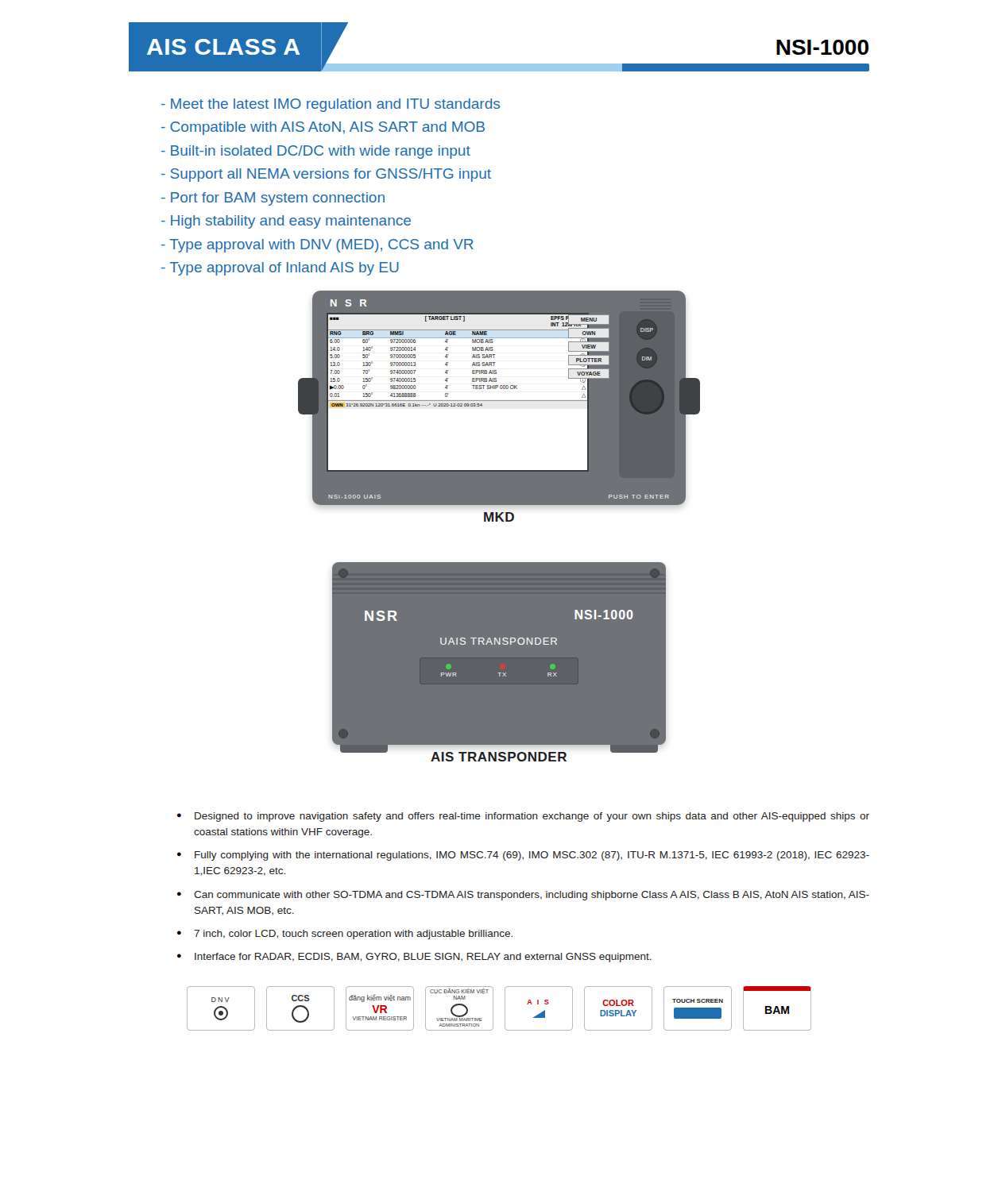AIS CLASS A
NSI-1000
Meet the latest IMO regulation and ITU standards
Compatible with AIS AtoN, AIS SART and MOB
Built-in isolated DC/DC with wide range input
Support all NEMA versions for GNSS/HTG input
Port for BAM system connection
High stability and easy maintenance
Type approval with DNV (MED), CCS and VR
Type approval of Inland AIS by EU
N S R
■■■ [ TARGET LIST ] EPFS PWR TX
INT 12W RX
| RNG | BRG | MMSI | AGE | NAME | 7/22 |
| --- | --- | --- | --- | --- | --- |
| 6.00 | 60° | 972000006 | 4' | MOB AIS | ⓘ |
| 14.0 | 140° | 972000014 | 4' | MOB AIS | ⓘ |
| 5.00 | 50° | 970000005 | 4' | AIS SART | ⓘ |
| 13.0 | 130° | 970000013 | 4' | AIS SART | ⓘ |
| 7.00 | 70° | 974000007 | 4' | EPIRB AIS | ⓘ |
| 15.0 | 150° | 974000015 | 4' | EPIRB AIS | ⓘ |
| ▶0.00 | 0° | 982000000 | 4' | TEST SHIP 000 OK | △ |
| 0.01 | 150° | 413688888 | 0' | | △ |
OWN 31°26.9202N 120°31.6616E 0.1kn ---.-° U 2020-12-02 09:03:54
MENU
OWN
VIEW
PLOTTER
VOYAGE
DISP
DIM
NSi-1000 UAIS PUSH TO ENTER
MKD
NSR
NSI-1000
UAIS TRANSPONDER
PWR TX RX
AIS TRANSPONDER
Designed to improve navigation safety and offers real-time information exchange of your own ships data and other AIS-equipped ships or coastal stations within VHF coverage.
Fully complying with the international regulations, IMO MSC.74 (69), IMO MSC.302 (87), ITU-R M.1371-5, IEC 61993-2 (2018), IEC 62923-1,IEC 62923-2, etc.
Can communicate with other SO-TDMA and CS-TDMA AIS transponders, including shipborne Class A AIS, Class B AIS, AtoN AIS station, AIS-SART, AIS MOB, etc.
7 inch, color LCD, touch screen operation with adjustable brilliance.
Interface for RADAR, ECDIS, BAM, GYRO, BLUE SIGN, RELAY and external GNSS equipment.
DNV
CCS
đăng kiểm việt nam
VR
VIETNAM REGISTER
CỤC ĐĂNG KIỂM VIỆT NAM
VIETNAM MARITIME ADMINISTRATION
A I S
COLOR DISPLAY
TOUCH SCREEN
BAM